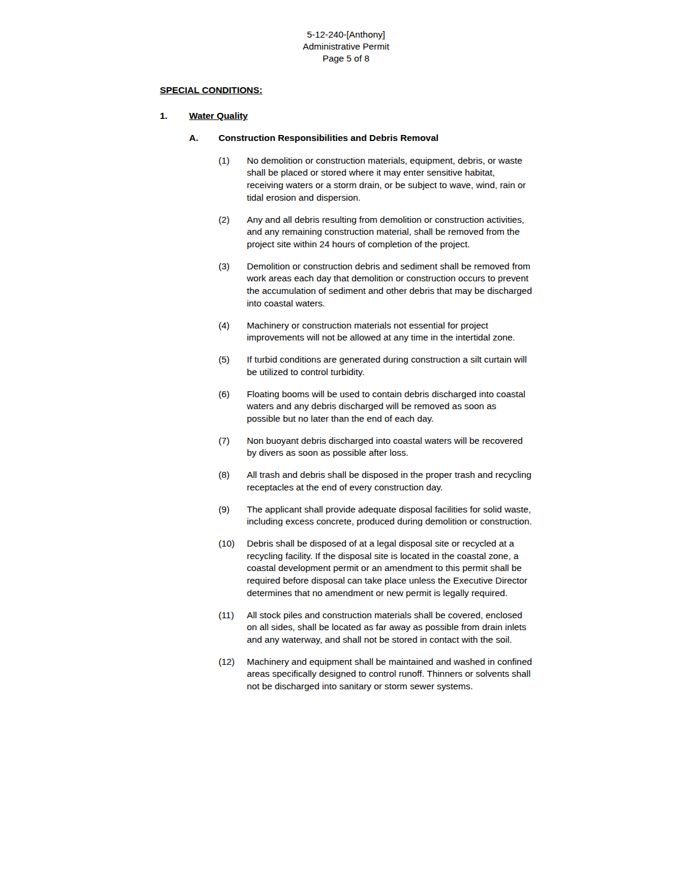5-12-240-[Anthony]
Administrative Permit
Page 5 of 8
SPECIAL CONDITIONS:
1. Water Quality
A. Construction Responsibilities and Debris Removal
(1)
No demolition or construction materials, equipment, debris, or waste shall be placed or stored where it may enter sensitive habitat, receiving waters or a storm drain, or be subject to wave, wind, rain or tidal erosion and dispersion.
(2)
Any and all debris resulting from demolition or construction activities, and any remaining construction material, shall be removed from the project site within 24 hours of completion of the project.
(3)
Demolition or construction debris and sediment shall be removed from work areas each day that demolition or construction occurs to prevent the accumulation of sediment and other debris that may be discharged into coastal waters.
(4)
Machinery or construction materials not essential for project improvements will not be allowed at any time in the intertidal zone.
(5)
If turbid conditions are generated during construction a silt curtain will be utilized to control turbidity.
(6)
Floating booms will be used to contain debris discharged into coastal waters and any debris discharged will be removed as soon as possible but no later than the end of each day.
(7)
Non buoyant debris discharged into coastal waters will be recovered by divers as soon as possible after loss.
(8)
All trash and debris shall be disposed in the proper trash and recycling receptacles at the end of every construction day.
(9)
The applicant shall provide adequate disposal facilities for solid waste, including excess concrete, produced during demolition or construction.
(10)
Debris shall be disposed of at a legal disposal site or recycled at a recycling facility. If the disposal site is located in the coastal zone, a coastal development permit or an amendment to this permit shall be required before disposal can take place unless the Executive Director determines that no amendment or new permit is legally required.
(11)
All stock piles and construction materials shall be covered, enclosed on all sides, shall be located as far away as possible from drain inlets and any waterway, and shall not be stored in contact with the soil.
(12)
Machinery and equipment shall be maintained and washed in confined areas specifically designed to control runoff. Thinners or solvents shall not be discharged into sanitary or storm sewer systems.